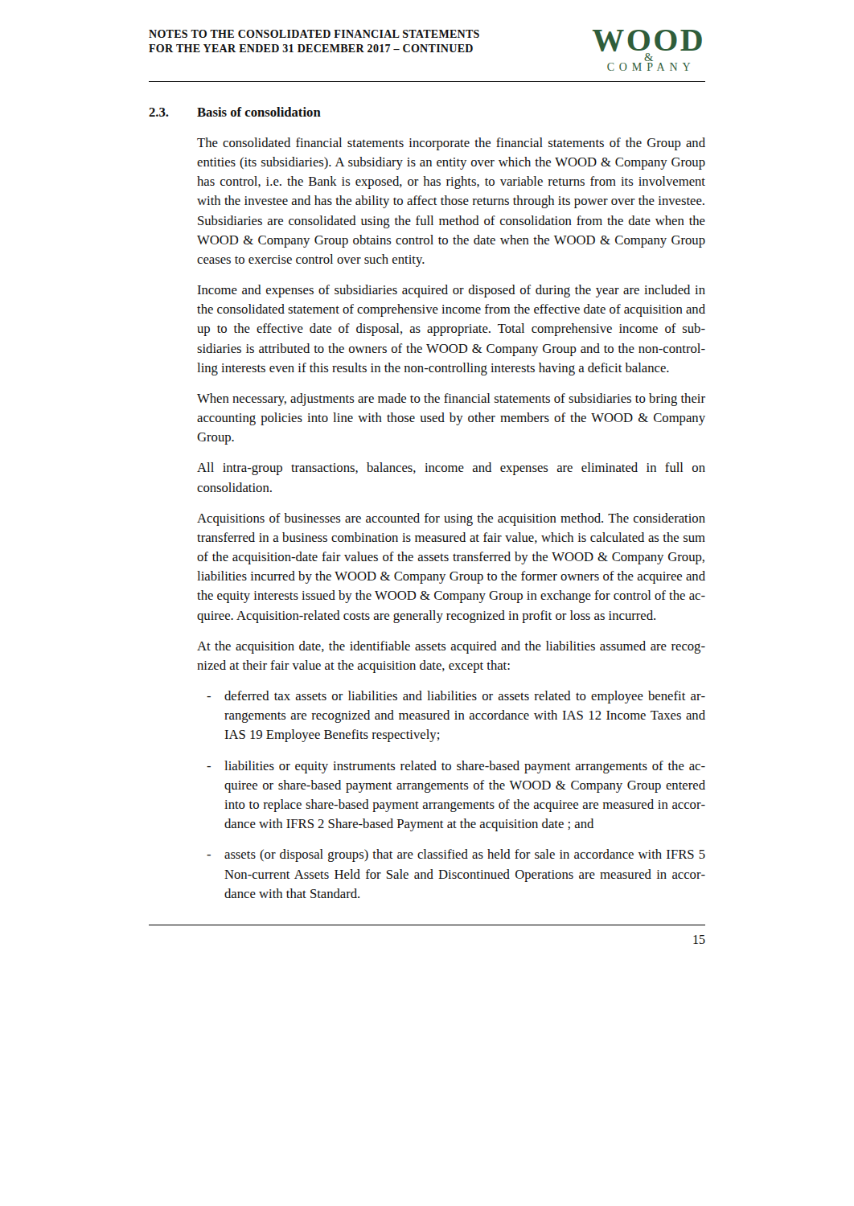Notes to the consolidated financial statements
for the year ended 31 December 2017 – continued
WOOD & COMPANY
2.3.
Basis of consolidation
The consolidated financial statements incorporate the financial statements of the Group and entities (its subsidiaries). A subsidiary is an entity over which the WOOD & Company Group has control, i.e. the Bank is exposed, or has rights, to variable returns from its involvement with the investee and has the ability to affect those returns through its power over the investee. Subsidiaries are consolidated using the full method of consolidation from the date when the WOOD & Company Group obtains control to the date when the WOOD & Company Group ceases to exercise control over such entity.
Income and expenses of subsidiaries acquired or disposed of during the year are included in the consolidated statement of comprehensive income from the effective date of acquisition and up to the effective date of disposal, as appropriate. Total comprehensive income of subsidiaries is attributed to the owners of the WOOD & Company Group and to the non-controlling interests even if this results in the non-controlling interests having a deficit balance.
When necessary, adjustments are made to the financial statements of subsidiaries to bring their accounting policies into line with those used by other members of the WOOD & Company Group.
All intra-group transactions, balances, income and expenses are eliminated in full on consolidation.
Acquisitions of businesses are accounted for using the acquisition method. The consideration transferred in a business combination is measured at fair value, which is calculated as the sum of the acquisition-date fair values of the assets transferred by the WOOD & Company Group, liabilities incurred by the WOOD & Company Group to the former owners of the acquiree and the equity interests issued by the WOOD & Company Group in exchange for control of the acquiree. Acquisition-related costs are generally recognized in profit or loss as incurred.
At the acquisition date, the identifiable assets acquired and the liabilities assumed are recognized at their fair value at the acquisition date, except that:
deferred tax assets or liabilities and liabilities or assets related to employee benefit arrangements are recognized and measured in accordance with IAS 12 Income Taxes and IAS 19 Employee Benefits respectively;
liabilities or equity instruments related to share-based payment arrangements of the acquiree or share-based payment arrangements of the WOOD & Company Group entered into to replace share-based payment arrangements of the acquiree are measured in accordance with IFRS 2 Share-based Payment at the acquisition date ; and
assets (or disposal groups) that are classified as held for sale in accordance with IFRS 5 Non-current Assets Held for Sale and Discontinued Operations are measured in accordance with that Standard.
15